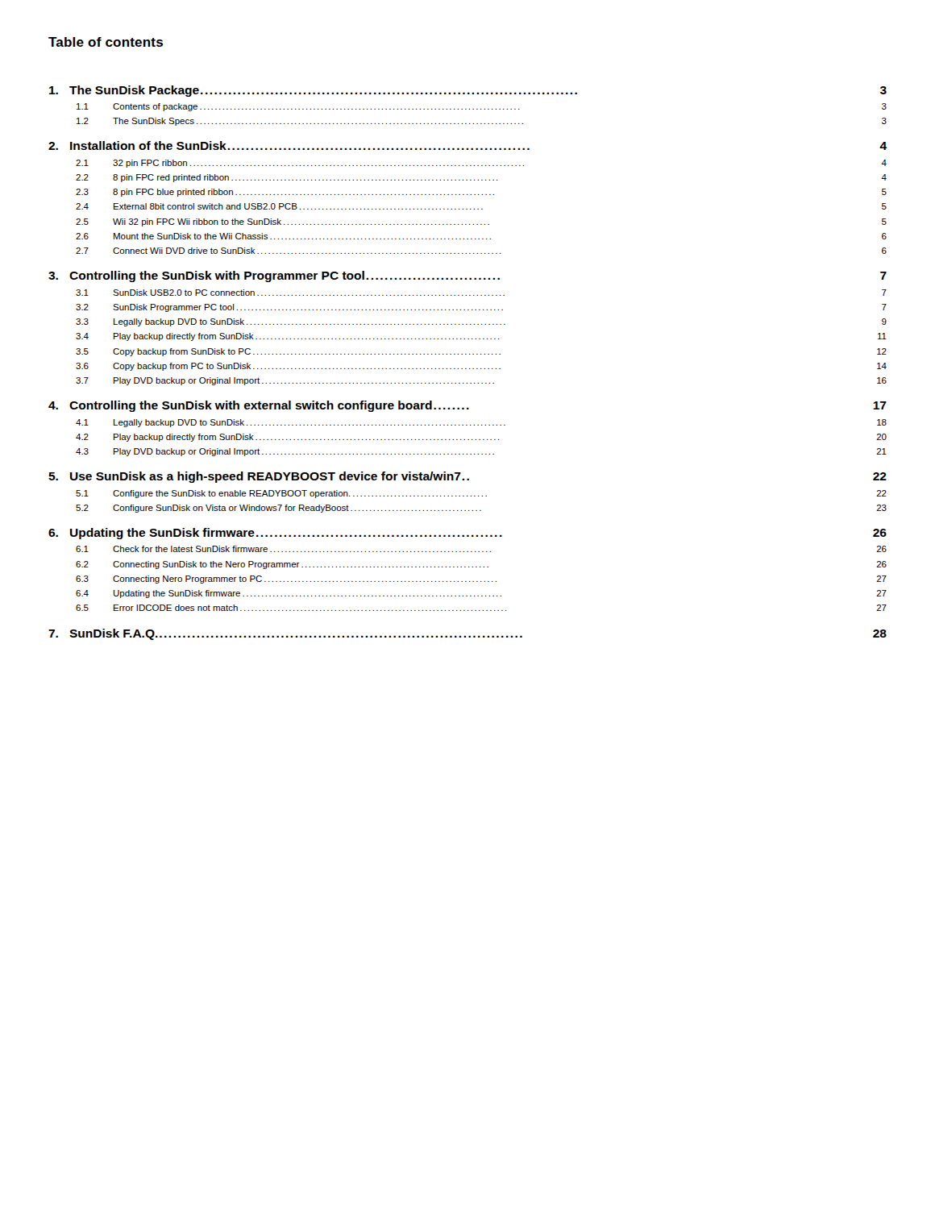Table of contents
1. The SunDisk Package ................................................................................. 3
1.1 Contents of package ..................................................................................... 3
1.2 The SunDisk Specs ....................................................................................... 3
2. Installation of the SunDisk ................................................................. 4
2.1 32 pin FPC ribbon ......................................................................................... 4
2.2 8 pin FPC red printed ribbon ....................................................................... 4
2.3 8 pin FPC blue printed ribbon ..................................................................... 5
2.4 External 8bit control switch and USB2.0 PCB ................................................. 5
2.5 Wii 32 pin FPC Wii ribbon to the SunDisk ....................................................... 5
2.6 Mount the SunDisk to the Wii Chassis ........................................................... 6
2.7 Connect Wii DVD drive to SunDisk ................................................................. 6
3. Controlling the SunDisk with Programmer PC tool ............................. 7
3.1 SunDisk USB2.0 to PC connection .................................................................. 7
3.2 SunDisk Programmer PC tool ....................................................................... 7
3.3 Legally backup DVD to SunDisk ..................................................................... 9
3.4 Play backup directly from SunDisk ................................................................. 11
3.5 Copy backup from SunDisk to PC .................................................................. 12
3.6 Copy backup from PC to SunDisk .................................................................. 14
3.7 Play DVD backup or Original Import .............................................................. 16
4. Controlling the SunDisk with external switch configure board ........ 17
4.1 Legally backup DVD to SunDisk ..................................................................... 18
4.2 Play backup directly from SunDisk ................................................................. 20
4.3 Play DVD backup or Original Import .............................................................. 21
5. Use SunDisk as a high-speed READYBOOST device for vista/win7 .. 22
5.1 Configure the SunDisk to enable READYBOOT operation. .................................... 22
5.2 Configure SunDisk on Vista or Windows7 for ReadyBoost ................................... 23
6. Updating the SunDisk firmware ..................................................... 26
6.1 Check for the latest SunDisk firmware ........................................................... 26
6.2 Connecting SunDisk to the Nero Programmer .................................................. 26
6.3 Connecting Nero Programmer to PC .............................................................. 27
6.4 Updating the SunDisk firmware ..................................................................... 27
6.5 Error IDCODE does not match ....................................................................... 27
7. SunDisk F.A.Q. .............................................................................. 28